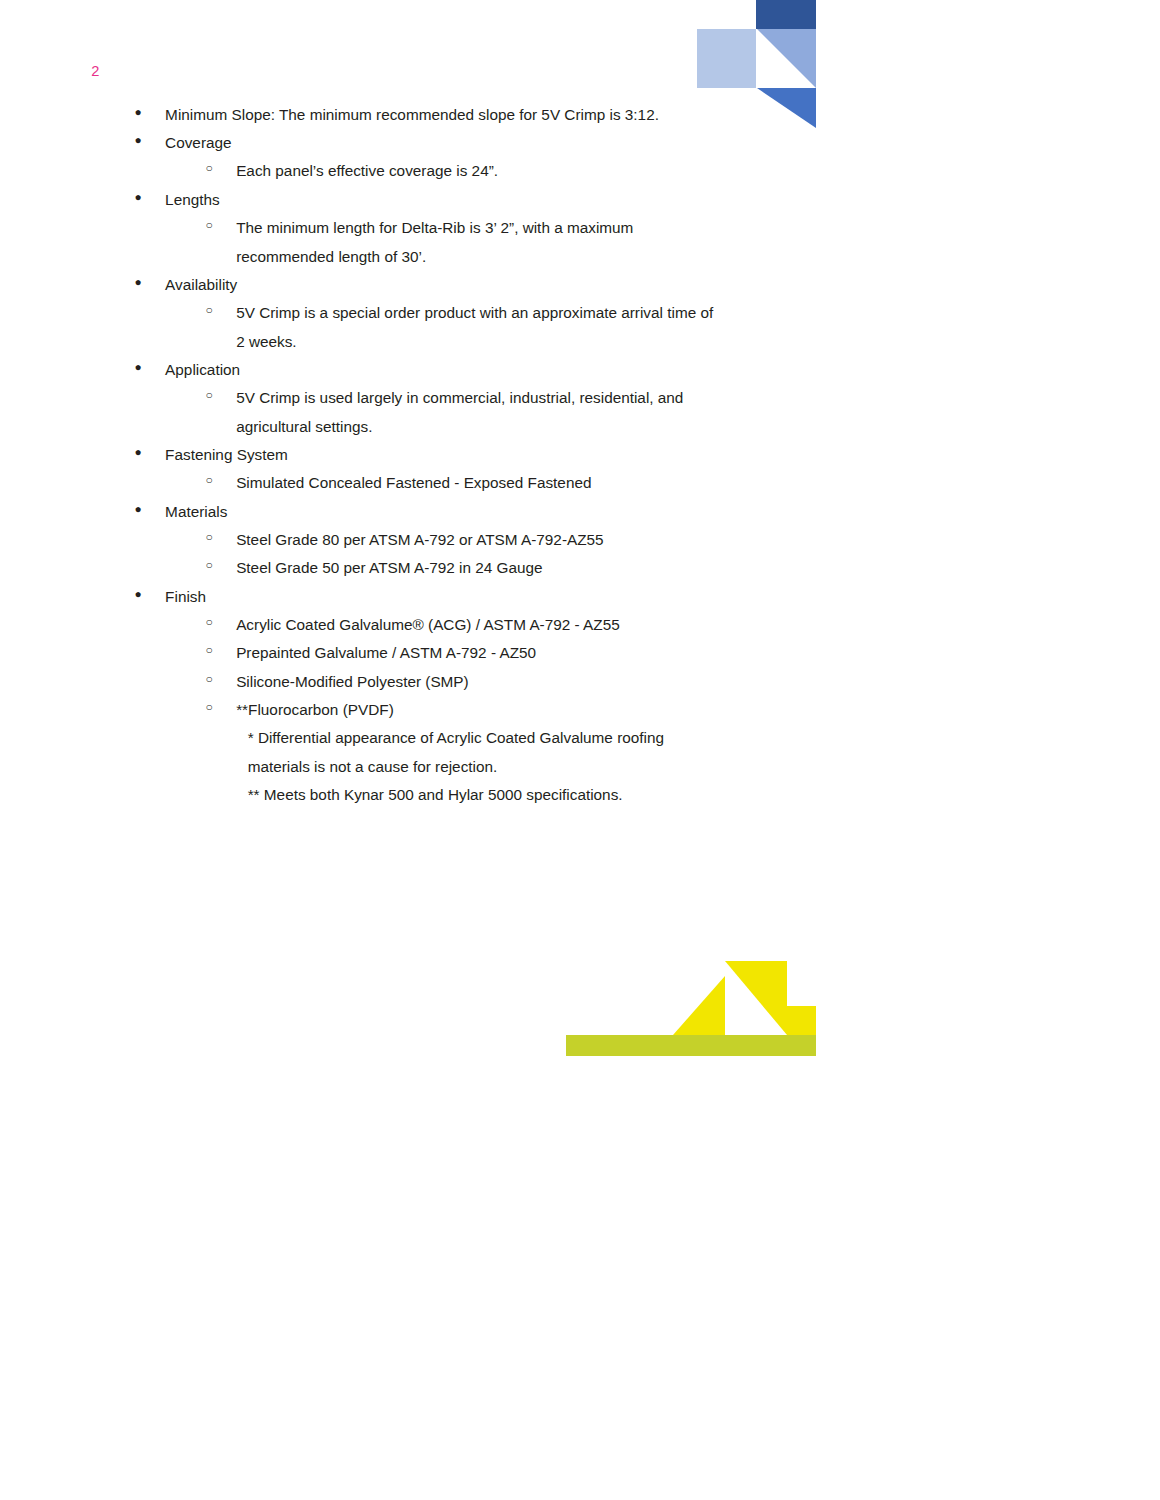2
Minimum Slope: The minimum recommended slope for 5V Crimp is 3:12.
Coverage
Each panel’s effective coverage is 24”.
Lengths
The minimum length for Delta-Rib is 3’ 2”, with a maximum recommended length of 30’.
Availability
5V Crimp is a special order product with an approximate arrival time of 2 weeks.
Application
5V Crimp is used largely in commercial, industrial, residential, and agricultural settings.
Fastening System
Simulated Concealed Fastened - Exposed Fastened
Materials
Steel Grade 80 per ATSM A-792 or ATSM A-792-AZ55
Steel Grade 50 per ATSM A-792 in 24 Gauge
Finish
Acrylic Coated Galvalume® (ACG) / ASTM A-792 - AZ55
Prepainted Galvalume / ASTM A-792 - AZ50
Silicone-Modified Polyester (SMP)
**Fluorocarbon (PVDF) * Differential appearance of Acrylic Coated Galvalume roofing materials is not a cause for rejection. ** Meets both Kynar 500 and Hylar 5000 specifications.